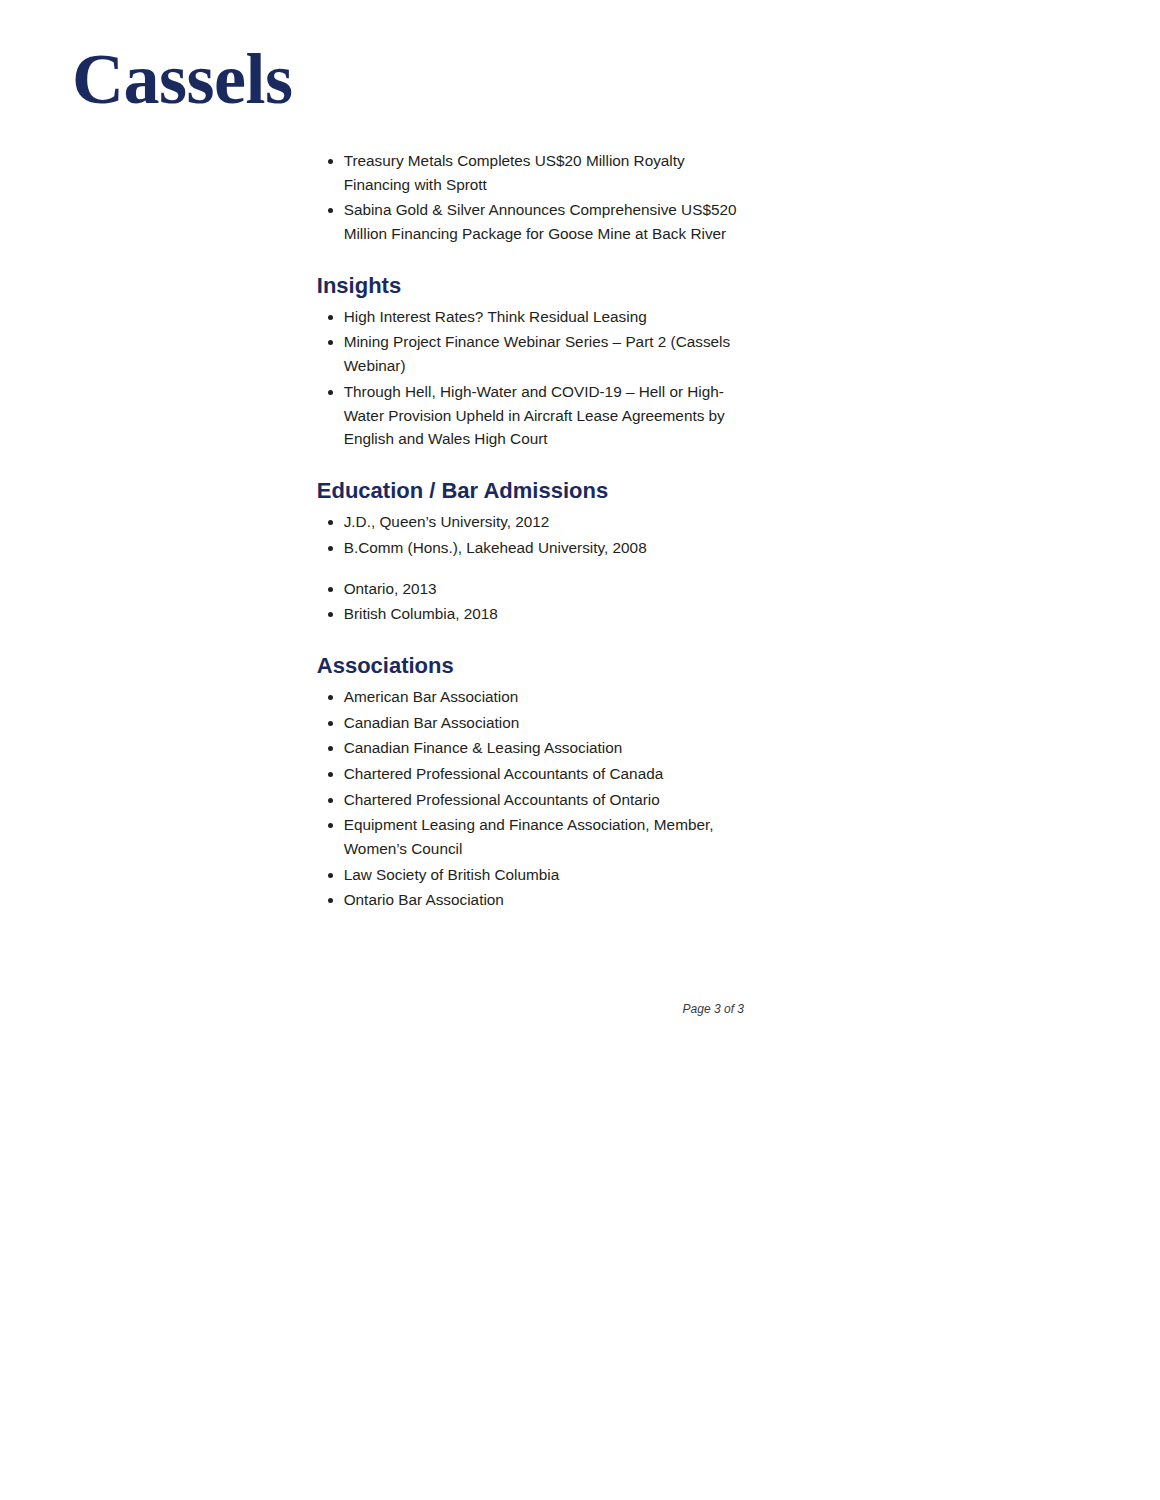Cassels
Treasury Metals Completes US$20 Million Royalty Financing with Sprott
Sabina Gold & Silver Announces Comprehensive US$520 Million Financing Package for Goose Mine at Back River
Insights
High Interest Rates? Think Residual Leasing
Mining Project Finance Webinar Series – Part 2 (Cassels Webinar)
Through Hell, High-Water and COVID-19 – Hell or High-Water Provision Upheld in Aircraft Lease Agreements by English and Wales High Court
Education / Bar Admissions
J.D., Queen’s University, 2012
B.Comm (Hons.), Lakehead University, 2008
Ontario, 2013
British Columbia, 2018
Associations
American Bar Association
Canadian Bar Association
Canadian Finance & Leasing Association
Chartered Professional Accountants of Canada
Chartered Professional Accountants of Ontario
Equipment Leasing and Finance Association, Member, Women’s Council
Law Society of British Columbia
Ontario Bar Association
Page 3 of 3